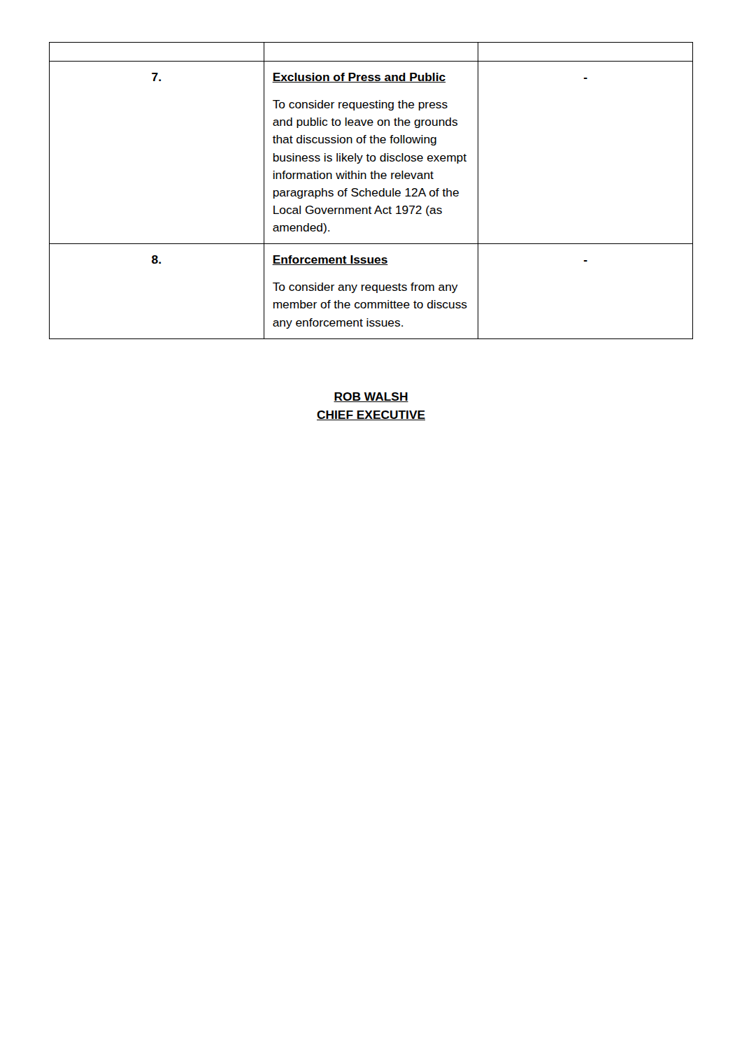| 7. | Exclusion of Press and Public To consider requesting the press and public to leave on the grounds that discussion of the following business is likely to disclose exempt information within the relevant paragraphs of Schedule 12A of the Local Government Act 1972 (as amended). | - |
| 8. | Enforcement Issues To consider any requests from any member of the committee to discuss any enforcement issues. | - |
ROB WALSH CHIEF EXECUTIVE